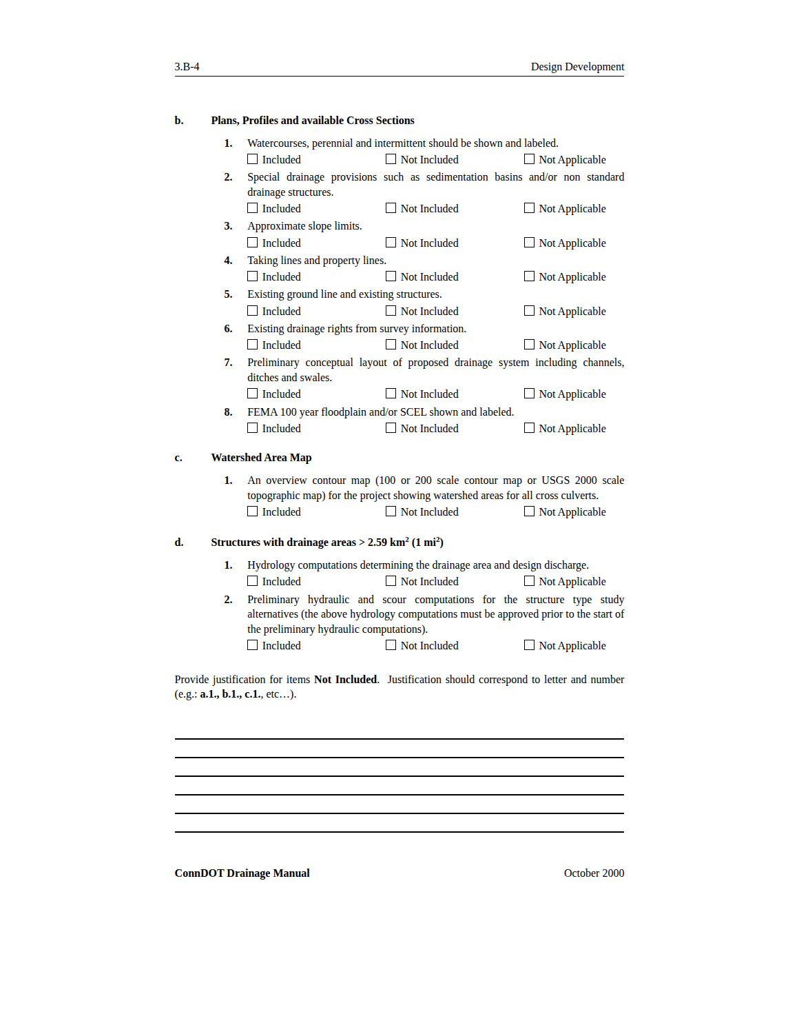3.B-4 Design Development
b. Plans, Profiles and available Cross Sections
1. Watercourses, perennial and intermittent should be shown and labeled. Included Not Included Not Applicable
2. Special drainage provisions such as sedimentation basins and/or non standard drainage structures. Included Not Included Not Applicable
3. Approximate slope limits. Included Not Included Not Applicable
4. Taking lines and property lines. Included Not Included Not Applicable
5. Existing ground line and existing structures. Included Not Included Not Applicable
6. Existing drainage rights from survey information. Included Not Included Not Applicable
7. Preliminary conceptual layout of proposed drainage system including channels, ditches and swales. Included Not Included Not Applicable
8. FEMA 100 year floodplain and/or SCEL shown and labeled. Included Not Included Not Applicable
c. Watershed Area Map
1. An overview contour map (100 or 200 scale contour map or USGS 2000 scale topographic map) for the project showing watershed areas for all cross culverts. Included Not Included Not Applicable
d. Structures with drainage areas > 2.59 km2 (1 mi2)
1. Hydrology computations determining the drainage area and design discharge. Included Not Included Not Applicable
2. Preliminary hydraulic and scour computations for the structure type study alternatives (the above hydrology computations must be approved prior to the start of the preliminary hydraulic computations). Included Not Included Not Applicable
Provide justification for items Not Included. Justification should correspond to letter and number (e.g.: a.1., b.1., c.1., etc…).
ConnDOT Drainage Manual October 2000